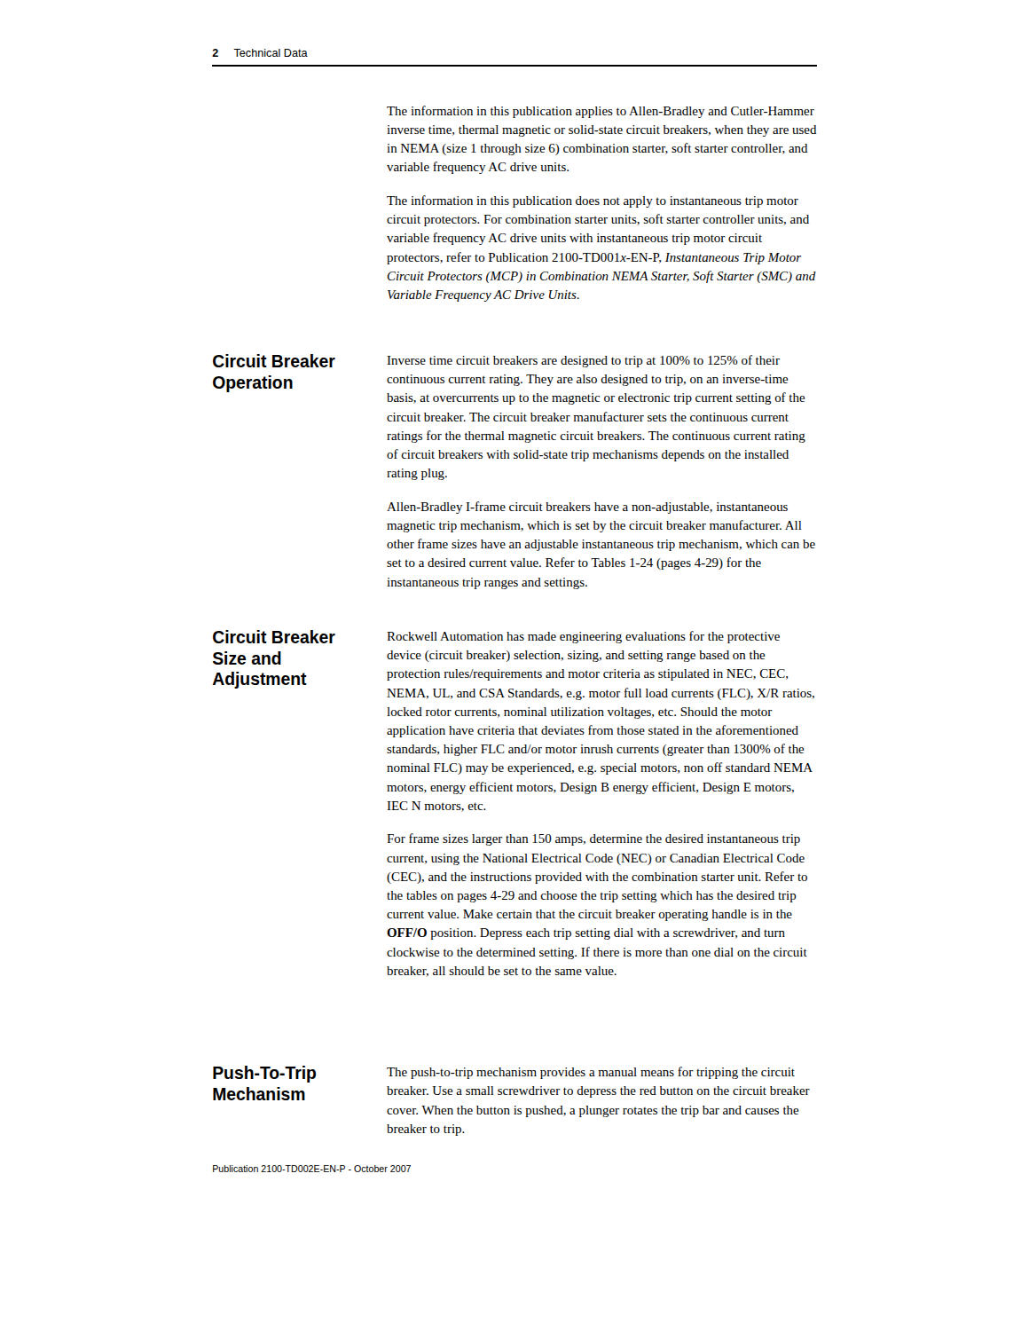2 Technical Data
The information in this publication applies to Allen-Bradley and Cutler-Hammer inverse time, thermal magnetic or solid-state circuit breakers, when they are used in NEMA (size 1 through size 6) combination starter, soft starter controller, and variable frequency AC drive units.
The information in this publication does not apply to instantaneous trip motor circuit protectors. For combination starter units, soft starter controller units, and variable frequency AC drive units with instantaneous trip motor circuit protectors, refer to Publication 2100-TD001x-EN-P, Instantaneous Trip Motor Circuit Protectors (MCP) in Combination NEMA Starter, Soft Starter (SMC) and Variable Frequency AC Drive Units.
Circuit Breaker Operation
Inverse time circuit breakers are designed to trip at 100% to 125% of their continuous current rating. They are also designed to trip, on an inverse-time basis, at overcurrents up to the magnetic or electronic trip current setting of the circuit breaker. The circuit breaker manufacturer sets the continuous current ratings for the thermal magnetic circuit breakers. The continuous current rating of circuit breakers with solid-state trip mechanisms depends on the installed rating plug.
Allen-Bradley I-frame circuit breakers have a non-adjustable, instantaneous magnetic trip mechanism, which is set by the circuit breaker manufacturer. All other frame sizes have an adjustable instantaneous trip mechanism, which can be set to a desired current value. Refer to Tables 1-24 (pages 4-29) for the instantaneous trip ranges and settings.
Circuit Breaker Size and Adjustment
Rockwell Automation has made engineering evaluations for the protective device (circuit breaker) selection, sizing, and setting range based on the protection rules/requirements and motor criteria as stipulated in NEC, CEC, NEMA, UL, and CSA Standards, e.g. motor full load currents (FLC), X/R ratios, locked rotor currents, nominal utilization voltages, etc. Should the motor application have criteria that deviates from those stated in the aforementioned standards, higher FLC and/or motor inrush currents (greater than 1300% of the nominal FLC) may be experienced, e.g. special motors, non off standard NEMA motors, energy efficient motors, Design B energy efficient, Design E motors, IEC N motors, etc.
For frame sizes larger than 150 amps, determine the desired instantaneous trip current, using the National Electrical Code (NEC) or Canadian Electrical Code (CEC), and the instructions provided with the combination starter unit. Refer to the tables on pages 4-29 and choose the trip setting which has the desired trip current value. Make certain that the circuit breaker operating handle is in the OFF/O position. Depress each trip setting dial with a screwdriver, and turn clockwise to the determined setting. If there is more than one dial on the circuit breaker, all should be set to the same value.
Push-To-Trip Mechanism
The push-to-trip mechanism provides a manual means for tripping the circuit breaker. Use a small screwdriver to depress the red button on the circuit breaker cover. When the button is pushed, a plunger rotates the trip bar and causes the breaker to trip.
Publication 2100-TD002E-EN-P - October 2007